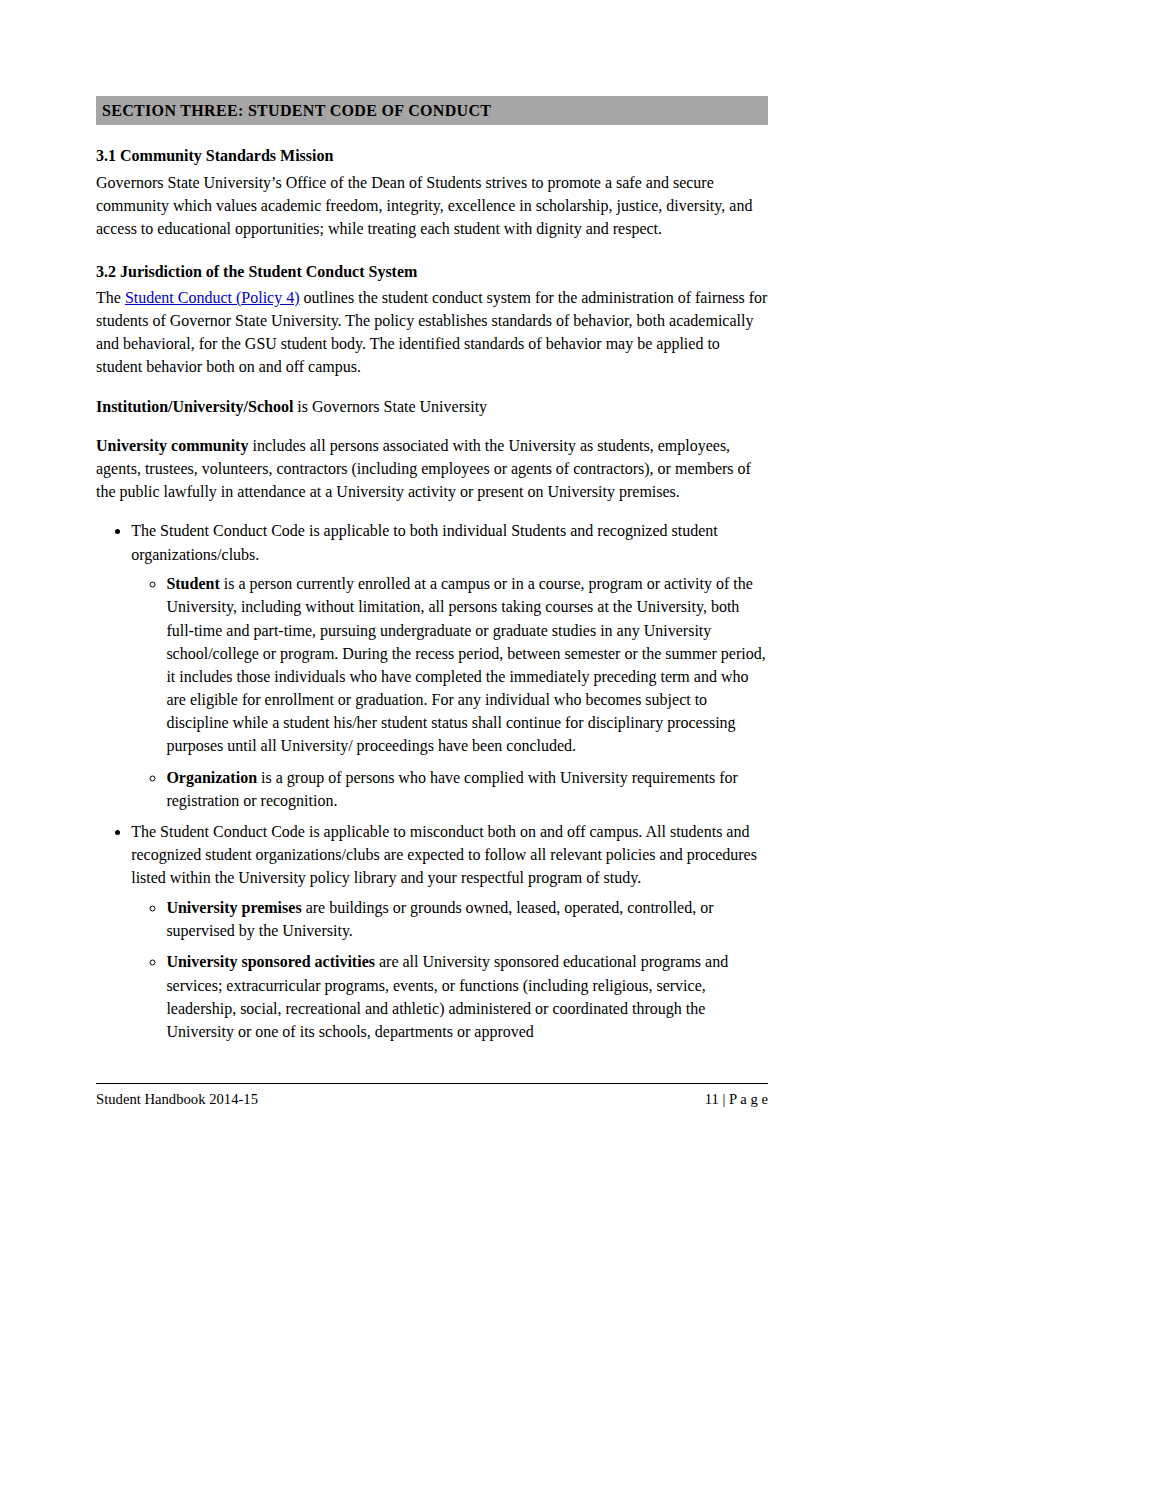SECTION THREE: STUDENT CODE OF CONDUCT
3.1 Community Standards Mission
Governors State University’s Office of the Dean of Students strives to promote a safe and secure community which values academic freedom, integrity, excellence in scholarship, justice, diversity, and access to educational opportunities; while treating each student with dignity and respect.
3.2 Jurisdiction of the Student Conduct System
The Student Conduct (Policy 4) outlines the student conduct system for the administration of fairness for students of Governor State University. The policy establishes standards of behavior, both academically and behavioral, for the GSU student body. The identified standards of behavior may be applied to student behavior both on and off campus.
Institution/University/School is Governors State University
University community includes all persons associated with the University as students, employees, agents, trustees, volunteers, contractors (including employees or agents of contractors), or members of the public lawfully in attendance at a University activity or present on University premises.
The Student Conduct Code is applicable to both individual Students and recognized student organizations/clubs.
Student is a person currently enrolled at a campus or in a course, program or activity of the University, including without limitation, all persons taking courses at the University, both full-time and part-time, pursuing undergraduate or graduate studies in any University school/college or program. During the recess period, between semester or the summer period, it includes those individuals who have completed the immediately preceding term and who are eligible for enrollment or graduation. For any individual who becomes subject to discipline while a student his/her student status shall continue for disciplinary processing purposes until all University/ proceedings have been concluded.
Organization is a group of persons who have complied with University requirements for registration or recognition.
The Student Conduct Code is applicable to misconduct both on and off campus. All students and recognized student organizations/clubs are expected to follow all relevant policies and procedures listed within the University policy library and your respectful program of study.
University premises are buildings or grounds owned, leased, operated, controlled, or supervised by the University.
University sponsored activities are all University sponsored educational programs and services; extracurricular programs, events, or functions (including religious, service, leadership, social, recreational and athletic) administered or coordinated through the University or one of its schools, departments or approved
Student Handbook 2014-15 11 | P a g e